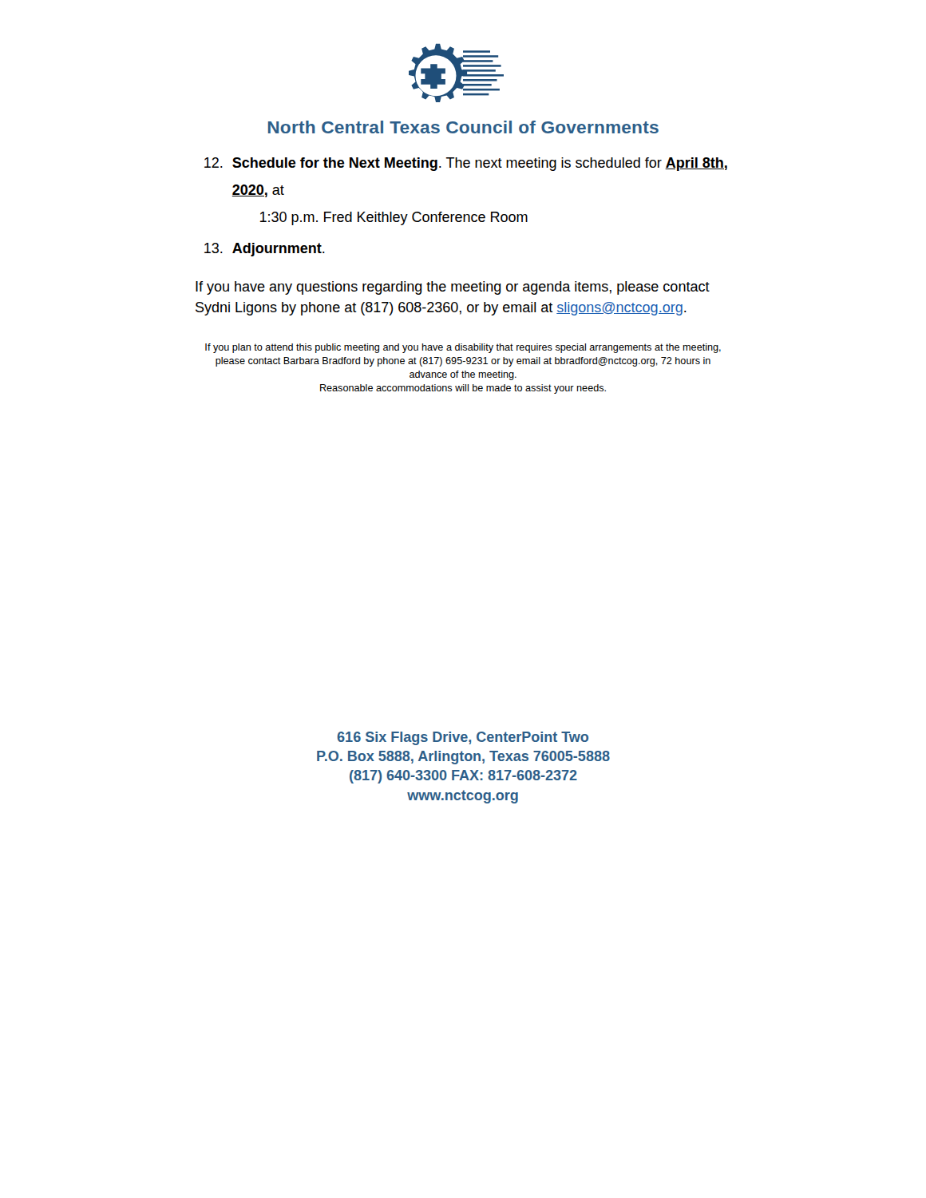North Central Texas Council of Governments
12. Schedule for the Next Meeting. The next meeting is scheduled for April 8th, 2020, at 1:30 p.m. Fred Keithley Conference Room
13. Adjournment.
If you have any questions regarding the meeting or agenda items, please contact Sydni Ligons by phone at (817) 608-2360, or by email at sligons@nctcog.org.
If you plan to attend this public meeting and you have a disability that requires special arrangements at the meeting, please contact Barbara Bradford by phone at (817) 695-9231 or by email at bbradford@nctcog.org, 72 hours in advance of the meeting.
Reasonable accommodations will be made to assist your needs.
616 Six Flags Drive, CenterPoint Two
P.O. Box 5888, Arlington, Texas 76005-5888
(817) 640-3300 FAX: 817-608-2372
www.nctcog.org